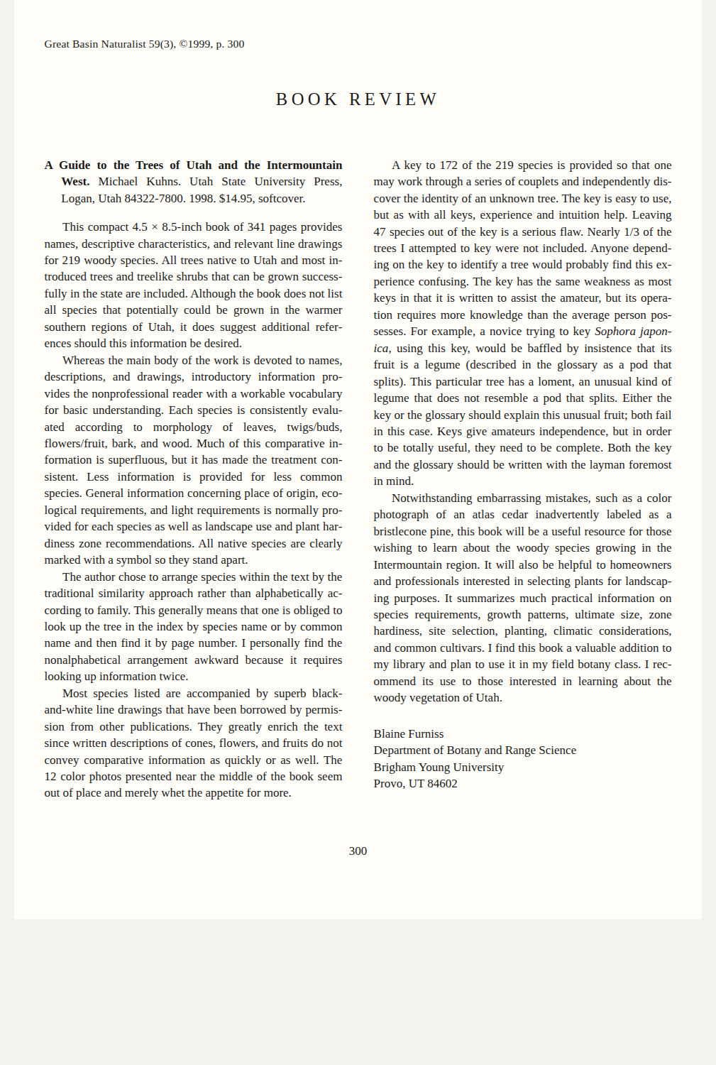Great Basin Naturalist 59(3), ©1999, p. 300
BOOK REVIEW
A Guide to the Trees of Utah and the Intermountain West. Michael Kuhns. Utah State University Press, Logan, Utah 84322-7800. 1998. $14.95, softcover.
This compact 4.5 × 8.5-inch book of 341 pages provides names, descriptive characteristics, and relevant line drawings for 219 woody species. All trees native to Utah and most introduced trees and treelike shrubs that can be grown successfully in the state are included. Although the book does not list all species that potentially could be grown in the warmer southern regions of Utah, it does suggest additional references should this information be desired.
Whereas the main body of the work is devoted to names, descriptions, and drawings, introductory information provides the nonprofessional reader with a workable vocabulary for basic understanding. Each species is consistently evaluated according to morphology of leaves, twigs/buds, flowers/fruit, bark, and wood. Much of this comparative information is superfluous, but it has made the treatment consistent. Less information is provided for less common species. General information concerning place of origin, ecological requirements, and light requirements is normally provided for each species as well as landscape use and plant hardiness zone recommendations. All native species are clearly marked with a symbol so they stand apart.
The author chose to arrange species within the text by the traditional similarity approach rather than alphabetically according to family. This generally means that one is obliged to look up the tree in the index by species name or by common name and then find it by page number. I personally find the nonalphabetical arrangement awkward because it requires looking up information twice.
Most species listed are accompanied by superb black-and-white line drawings that have been borrowed by permission from other publications. They greatly enrich the text since written descriptions of cones, flowers, and fruits do not convey comparative information as quickly or as well. The 12 color photos presented near the middle of the book seem out of place and merely whet the appetite for more.
A key to 172 of the 219 species is provided so that one may work through a series of couplets and independently discover the identity of an unknown tree. The key is easy to use, but as with all keys, experience and intuition help. Leaving 47 species out of the key is a serious flaw. Nearly 1/3 of the trees I attempted to key were not included. Anyone depending on the key to identify a tree would probably find this experience confusing. The key has the same weakness as most keys in that it is written to assist the amateur, but its operation requires more knowledge than the average person possesses. For example, a novice trying to key Sophora japonica, using this key, would be baffled by insistence that its fruit is a legume (described in the glossary as a pod that splits). This particular tree has a loment, an unusual kind of legume that does not resemble a pod that splits. Either the key or the glossary should explain this unusual fruit; both fail in this case. Keys give amateurs independence, but in order to be totally useful, they need to be complete. Both the key and the glossary should be written with the layman foremost in mind.
Notwithstanding embarrassing mistakes, such as a color photograph of an atlas cedar inadvertently labeled as a bristlecone pine, this book will be a useful resource for those wishing to learn about the woody species growing in the Intermountain region. It will also be helpful to homeowners and professionals interested in selecting plants for landscaping purposes. It summarizes much practical information on species requirements, growth patterns, ultimate size, zone hardiness, site selection, planting, climatic considerations, and common cultivars. I find this book a valuable addition to my library and plan to use it in my field botany class. I recommend its use to those interested in learning about the woody vegetation of Utah.
Blaine Furniss
Department of Botany and Range Science
Brigham Young University
Provo, UT 84602
300